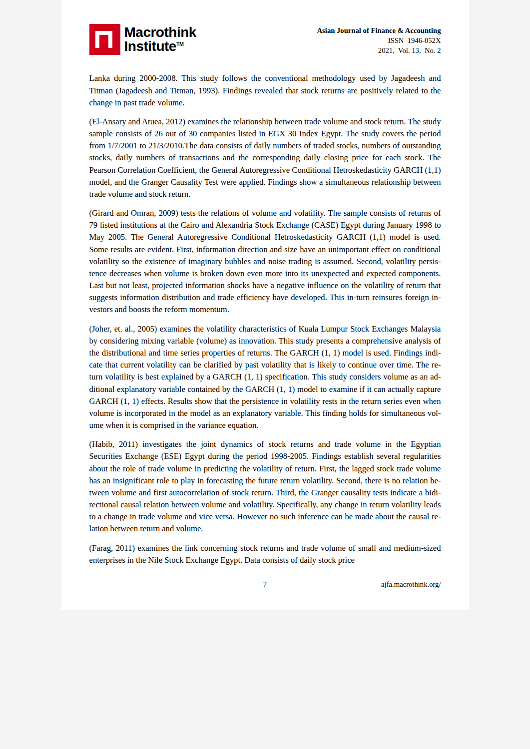Macrothink InstituteTM
Asian Journal of Finance & Accounting
ISSN 1946-052X
2021, Vol. 13, No. 2
Lanka during 2000-2008. This study follows the conventional methodology used by Jagadeesh and Titman (Jagadeesh and Titman, 1993). Findings revealed that stock returns are positively related to the change in past trade volume.
(El-Ansary and Atuea, 2012) examines the relationship between trade volume and stock return. The study sample consists of 26 out of 30 companies listed in EGX 30 Index Egypt. The study covers the period from 1/7/2001 to 21/3/2010.The data consists of daily numbers of traded stocks, numbers of outstanding stocks, daily numbers of transactions and the corresponding daily closing price for each stock. The Pearson Correlation Coefficient, the General Autoregressive Conditional Hetroskedasticity GARCH (1,1) model, and the Granger Causality Test were applied. Findings show a simultaneous relationship between trade volume and stock return.
(Girard and Omran, 2009) tests the relations of volume and volatility. The sample consists of returns of 79 listed institutions at the Cairo and Alexandria Stock Exchange (CASE) Egypt during January 1998 to May 2005. The General Autoregressive Conditional Hetroskedasticity GARCH (1,1) model is used. Some results are evident. First, information direction and size have an unimportant effect on conditional volatility so the existence of imaginary bubbles and noise trading is assumed. Second, volatility persistence decreases when volume is broken down even more into its unexpected and expected components. Last but not least, projected information shocks have a negative influence on the volatility of return that suggests information distribution and trade efficiency have developed. This in-turn reinsures foreign investors and boosts the reform momentum.
(Joher, et. al., 2005) examines the volatility characteristics of Kuala Lumpur Stock Exchanges Malaysia by considering mixing variable (volume) as innovation. This study presents a comprehensive analysis of the distributional and time series properties of returns. The GARCH (1, 1) model is used. Findings indicate that current volatility can be clarified by past volatility that is likely to continue over time. The return volatility is best explained by a GARCH (1, 1) specification. This study considers volume as an additional explanatory variable contained by the GARCH (1, 1) model to examine if it can actually capture GARCH (1, 1) effects. Results show that the persistence in volatility rests in the return series even when volume is incorporated in the model as an explanatory variable. This finding holds for simultaneous volume when it is comprised in the variance equation.
(Habib, 2011) investigates the joint dynamics of stock returns and trade volume in the Egyptian Securities Exchange (ESE) Egypt during the period 1998-2005. Findings establish several regularities about the role of trade volume in predicting the volatility of return. First, the lagged stock trade volume has an insignificant role to play in forecasting the future return volatility. Second, there is no relation between volume and first autocorrelation of stock return. Third, the Granger causality tests indicate a bidirectional causal relation between volume and volatility. Specifically, any change in return volatility leads to a change in trade volume and vice versa. However no such inference can be made about the causal relation between return and volume.
(Farag, 2011) examines the link concerning stock returns and trade volume of small and medium-sized enterprises in the Nile Stock Exchange Egypt. Data consists of daily stock price
7 ajfa.macrothink.org/